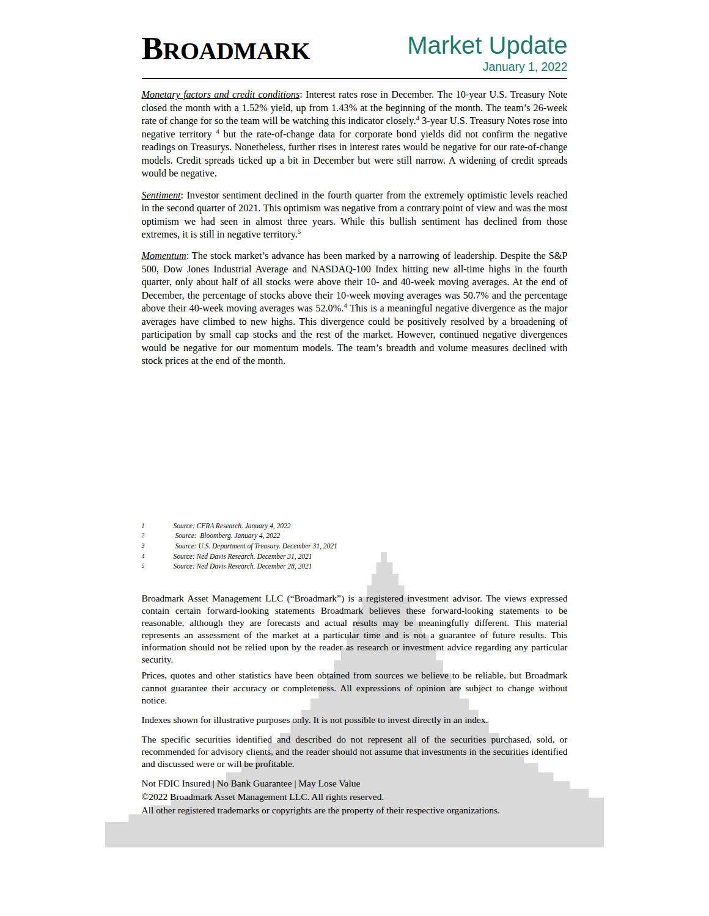BROADMARK
Market Update
January 1, 2022
Monetary factors and credit conditions: Interest rates rose in December. The 10-year U.S. Treasury Note closed the month with a 1.52% yield, up from 1.43% at the beginning of the month. The team’s 26-week rate of change for so the team will be watching this indicator closely.4 3-year U.S. Treasury Notes rose into negative territory 4 but the rate-of-change data for corporate bond yields did not confirm the negative readings on Treasurys. Nonetheless, further rises in interest rates would be negative for our rate-of-change models. Credit spreads ticked up a bit in December but were still narrow. A widening of credit spreads would be negative.
Sentiment: Investor sentiment declined in the fourth quarter from the extremely optimistic levels reached in the second quarter of 2021. This optimism was negative from a contrary point of view and was the most optimism we had seen in almost three years. While this bullish sentiment has declined from those extremes, it is still in negative territory.5
Momentum: The stock market’s advance has been marked by a narrowing of leadership. Despite the S&P 500, Dow Jones Industrial Average and NASDAQ-100 Index hitting new all-time highs in the fourth quarter, only about half of all stocks were above their 10- and 40-week moving averages. At the end of December, the percentage of stocks above their 10-week moving averages was 50.7% and the percentage above their 40-week moving averages was 52.0%.4 This is a meaningful negative divergence as the major averages have climbed to new highs. This divergence could be positively resolved by a broadening of participation by small cap stocks and the rest of the market. However, continued negative divergences would be negative for our momentum models. The team’s breadth and volume measures declined with stock prices at the end of the month.
| 1 | Source: CFRA Research. January 4, 2022 |
| 2 | Source: Bloomberg. January 4, 2022 |
| 3 | Source: U.S. Department of Treasury. December 31, 2021 |
| 4 | Source: Ned Davis Research. December 31, 2021 |
| 5 | Source: Ned Davis Research. December 28, 2021 |
Broadmark Asset Management LLC (“Broadmark”) is a registered investment advisor. The views expressed contain certain forward-looking statements Broadmark believes these forward-looking statements to be reasonable, although they are forecasts and actual results may be meaningfully different. This material represents an assessment of the market at a particular time and is not a guarantee of future results. This information should not be relied upon by the reader as research or investment advice regarding any particular security.
Prices, quotes and other statistics have been obtained from sources we believe to be reliable, but Broadmark cannot guarantee their accuracy or completeness. All expressions of opinion are subject to change without notice.
Indexes shown for illustrative purposes only. It is not possible to invest directly in an index.
The specific securities identified and described do not represent all of the securities purchased, sold, or recommended for advisory clients, and the reader should not assume that investments in the securities identified and discussed were or will be profitable.
Not FDIC Insured | No Bank Guarantee | May Lose Value
©2022 Broadmark Asset Management LLC. All rights reserved.
All other registered trademarks or copyrights are the property of their respective organizations.